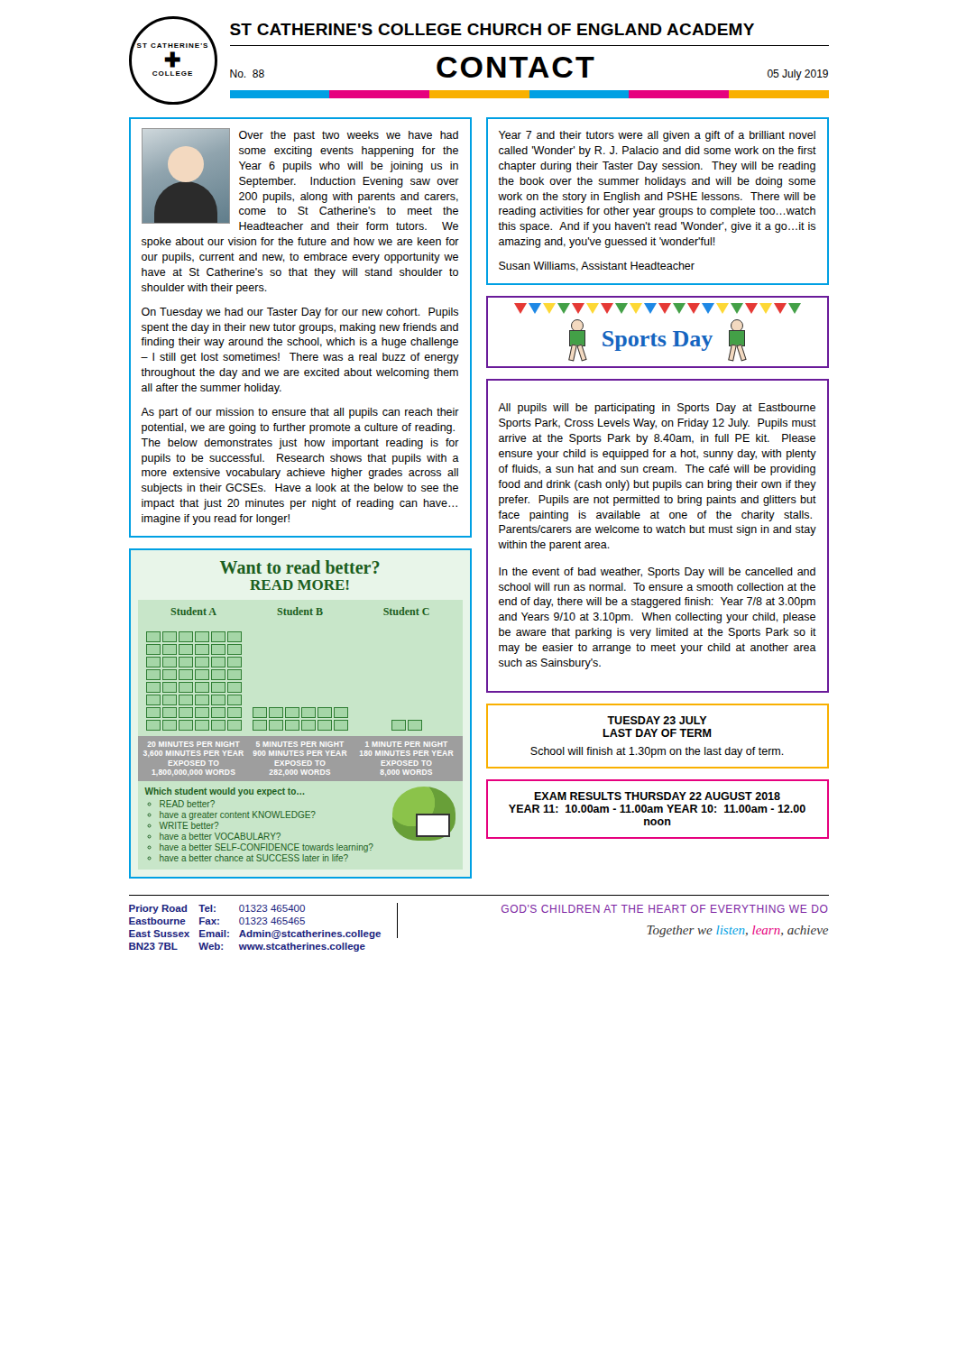ST CATHERINE'S ✚ COLLEGE
ST CATHERINE'S COLLEGE CHURCH OF ENGLAND ACADEMY
No. 88
CONTACT
05 July 2019
Over the past two weeks we have had some exciting events happening for the Year 6 pupils who will be joining us in September. Induction Evening saw over 200 pupils, along with parents and carers, come to St Catherine's to meet the Headteacher and their form tutors. We spoke about our vision for the future and how we are keen for our pupils, current and new, to embrace every opportunity we have at St Catherine's so that they will stand shoulder to shoulder with their peers.
On Tuesday we had our Taster Day for our new cohort. Pupils spent the day in their new tutor groups, making new friends and finding their way around the school, which is a huge challenge – I still get lost sometimes! There was a real buzz of energy throughout the day and we are excited about welcoming them all after the summer holiday.
As part of our mission to ensure that all pupils can reach their potential, we are going to further promote a culture of reading. The below demonstrates just how important reading is for pupils to be successful. Research shows that pupils with a more extensive vocabulary achieve higher grades across all subjects in their GCSEs. Have a look at the below to see the impact that just 20 minutes per night of reading can have… imagine if you read for longer!
Want to read better? READ MORE!
Student A
Student B
Student C
20 MINUTES PER NIGHT
3,600 MINUTES PER YEAR
EXPOSED TO
1,800,000,000 WORDS
5 MINUTES PER NIGHT
900 MINUTES PER YEAR
EXPOSED TO
282,000 WORDS
1 MINUTE PER NIGHT
180 MINUTES PER YEAR
EXPOSED TO
8,000 WORDS
Which student would you expect to…
READ better?
have a greater content KNOWLEDGE?
WRITE better?
have a better VOCABULARY?
have a better SELF-CONFIDENCE towards learning?
have a better chance at SUCCESS later in life?
Year 7 and their tutors were all given a gift of a brilliant novel called 'Wonder' by R. J. Palacio and did some work on the first chapter during their Taster Day session. They will be reading the book over the summer holidays and will be doing some work on the story in English and PSHE lessons. There will be reading activities for other year groups to complete too…watch this space. And if you haven't read 'Wonder', give it a go…it is amazing and, you've guessed it 'wonder'ful!
Susan Williams, Assistant Headteacher
Sports Day
All pupils will be participating in Sports Day at Eastbourne Sports Park, Cross Levels Way, on Friday 12 July. Pupils must arrive at the Sports Park by 8.40am, in full PE kit. Please ensure your child is equipped for a hot, sunny day, with plenty of fluids, a sun hat and sun cream. The café will be providing food and drink (cash only) but pupils can bring their own if they prefer. Pupils are not permitted to bring paints and glitters but face painting is available at one of the charity stalls. Parents/carers are welcome to watch but must sign in and stay within the parent area.
In the event of bad weather, Sports Day will be cancelled and school will run as normal. To ensure a smooth collection at the end of day, there will be a staggered finish: Year 7/8 at 3.00pm and Years 9/10 at 3.10pm. When collecting your child, please be aware that parking is very limited at the Sports Park so it may be easier to arrange to meet your child at another area such as Sainsbury's.
TUESDAY 23 JULY LAST DAY OF TERM
School will finish at 1.30pm on the last day of term.
EXAM RESULTS THURSDAY 22 AUGUST 2018
YEAR 11: 10.00am - 11.00am YEAR 10: 11.00am - 12.00 noon
Priory Road
Tel:
01323 465400
Eastbourne
Fax:
01323 465465
East Sussex
Email:
Admin@stcatherines.college
BN23 7BL
Web:
www.stcatherines.college
GOD'S CHILDREN AT THE HEART OF EVERYTHING WE DO
Together we listen, learn, achieve